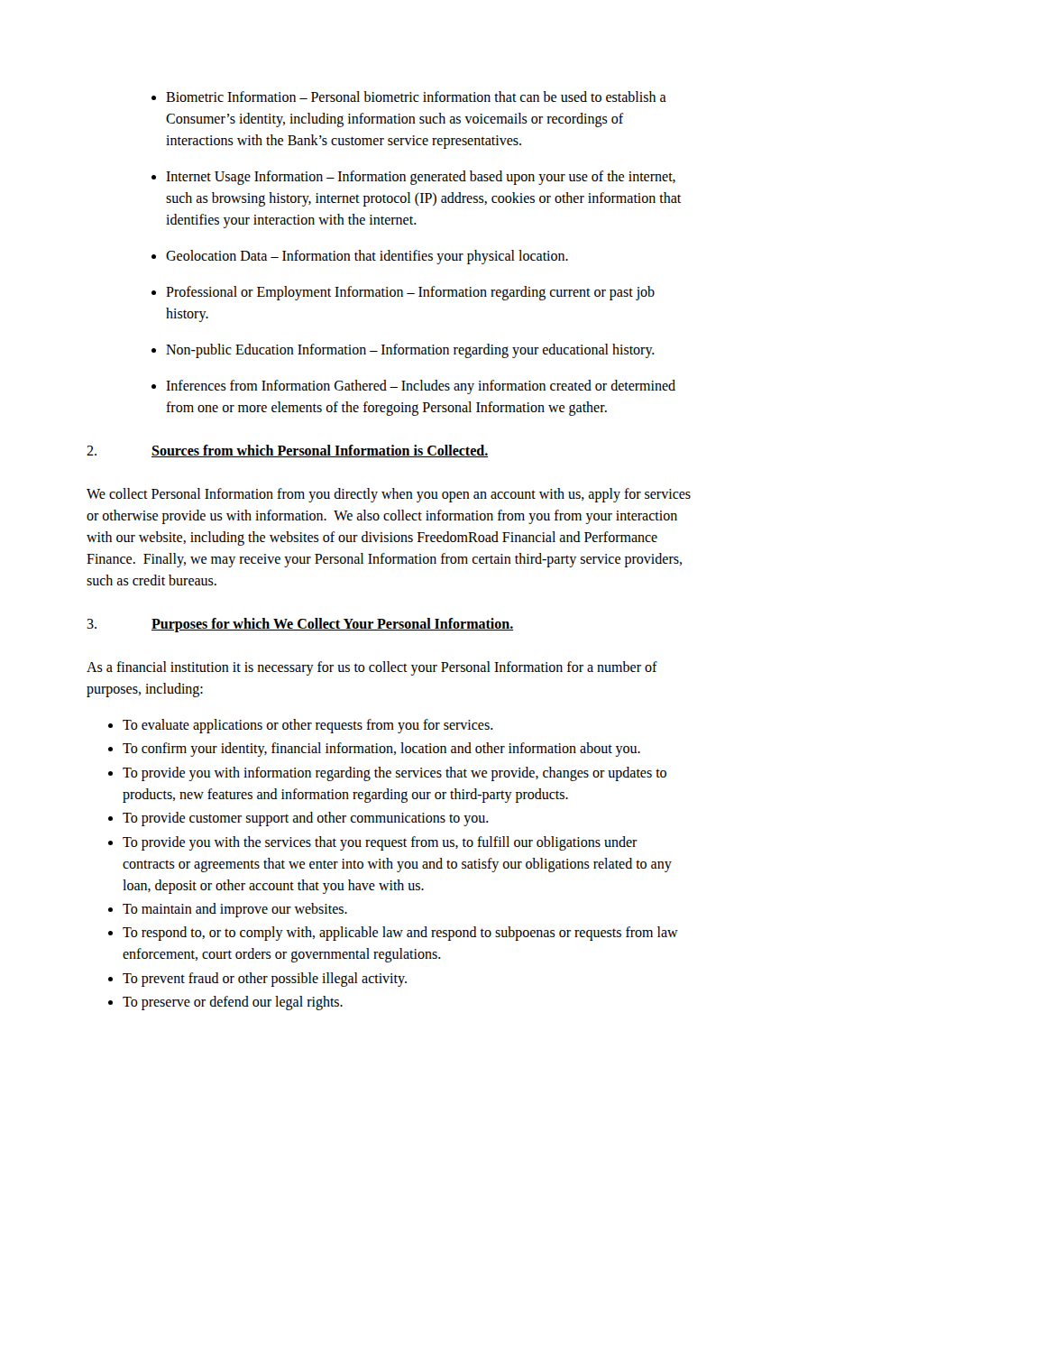Biometric Information – Personal biometric information that can be used to establish a Consumer’s identity, including information such as voicemails or recordings of interactions with the Bank’s customer service representatives.
Internet Usage Information – Information generated based upon your use of the internet, such as browsing history, internet protocol (IP) address, cookies or other information that identifies your interaction with the internet.
Geolocation Data – Information that identifies your physical location.
Professional or Employment Information – Information regarding current or past job history.
Non-public Education Information – Information regarding your educational history.
Inferences from Information Gathered – Includes any information created or determined from one or more elements of the foregoing Personal Information we gather.
2. Sources from which Personal Information is Collected.
We collect Personal Information from you directly when you open an account with us, apply for services or otherwise provide us with information. We also collect information from you from your interaction with our website, including the websites of our divisions FreedomRoad Financial and Performance Finance. Finally, we may receive your Personal Information from certain third-party service providers, such as credit bureaus.
3. Purposes for which We Collect Your Personal Information.
As a financial institution it is necessary for us to collect your Personal Information for a number of purposes, including:
To evaluate applications or other requests from you for services.
To confirm your identity, financial information, location and other information about you.
To provide you with information regarding the services that we provide, changes or updates to products, new features and information regarding our or third-party products.
To provide customer support and other communications to you.
To provide you with the services that you request from us, to fulfill our obligations under contracts or agreements that we enter into with you and to satisfy our obligations related to any loan, deposit or other account that you have with us.
To maintain and improve our websites.
To respond to, or to comply with, applicable law and respond to subpoenas or requests from law enforcement, court orders or governmental regulations.
To prevent fraud or other possible illegal activity.
To preserve or defend our legal rights.